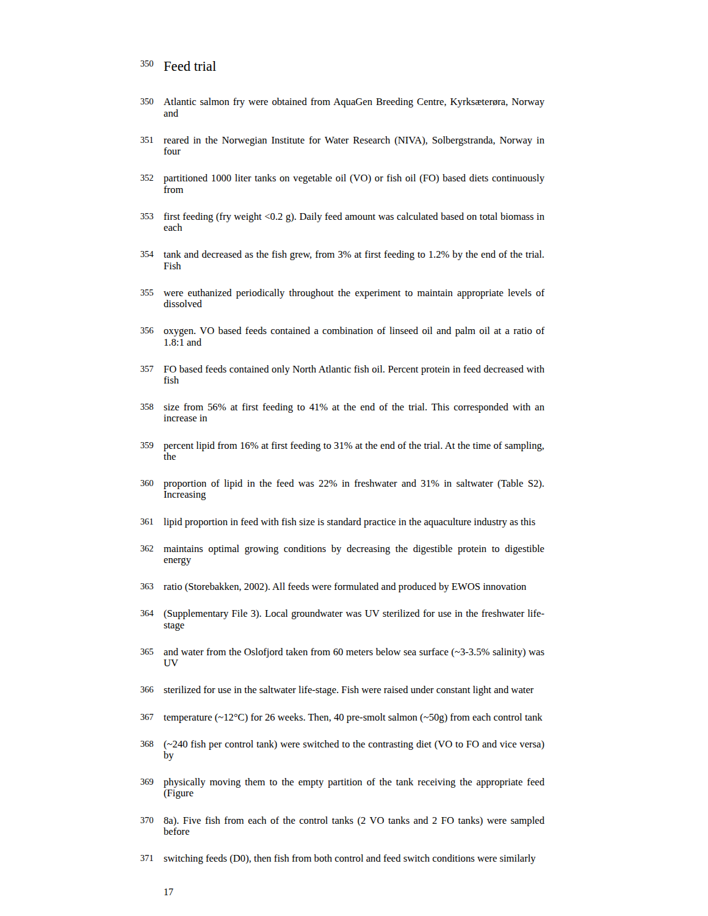Feed trial
Atlantic salmon fry were obtained from AquaGen Breeding Centre, Kyrksæterøra, Norway and
reared in the Norwegian Institute for Water Research (NIVA), Solbergstranda, Norway in four
partitioned 1000 liter tanks on vegetable oil (VO) or fish oil (FO) based diets continuously from
first feeding (fry weight <0.2 g). Daily feed amount was calculated based on total biomass in each
tank and decreased as the fish grew, from 3% at first feeding to 1.2% by the end of the trial. Fish
were euthanized periodically throughout the experiment to maintain appropriate levels of dissolved
oxygen. VO based feeds contained a combination of linseed oil and palm oil at a ratio of 1.8:1 and
FO based feeds contained only North Atlantic fish oil. Percent protein in feed decreased with fish
size from 56% at first feeding to 41% at the end of the trial. This corresponded with an increase in
percent lipid from 16% at first feeding to 31% at the end of the trial. At the time of sampling, the
proportion of lipid in the feed was 22% in freshwater and 31% in saltwater (Table S2). Increasing
lipid proportion in feed with fish size is standard practice in the aquaculture industry as this
maintains optimal growing conditions by decreasing the digestible protein to digestible energy
ratio (Storebakken, 2002). All feeds were formulated and produced by EWOS innovation
(Supplementary File 3). Local groundwater was UV sterilized for use in the freshwater life-stage
and water from the Oslofjord taken from 60 meters below sea surface (~3-3.5% salinity) was UV
sterilized for use in the saltwater life-stage. Fish were raised under constant light and water
temperature (~12°C) for 26 weeks. Then, 40 pre-smolt salmon (~50g) from each control tank
(~240 fish per control tank) were switched to the contrasting diet (VO to FO and vice versa) by
physically moving them to the empty partition of the tank receiving the appropriate feed (Figure
8a). Five fish from each of the control tanks (2 VO tanks and 2 FO tanks) were sampled before
switching feeds (D0), then fish from both control and feed switch conditions were similarly
17